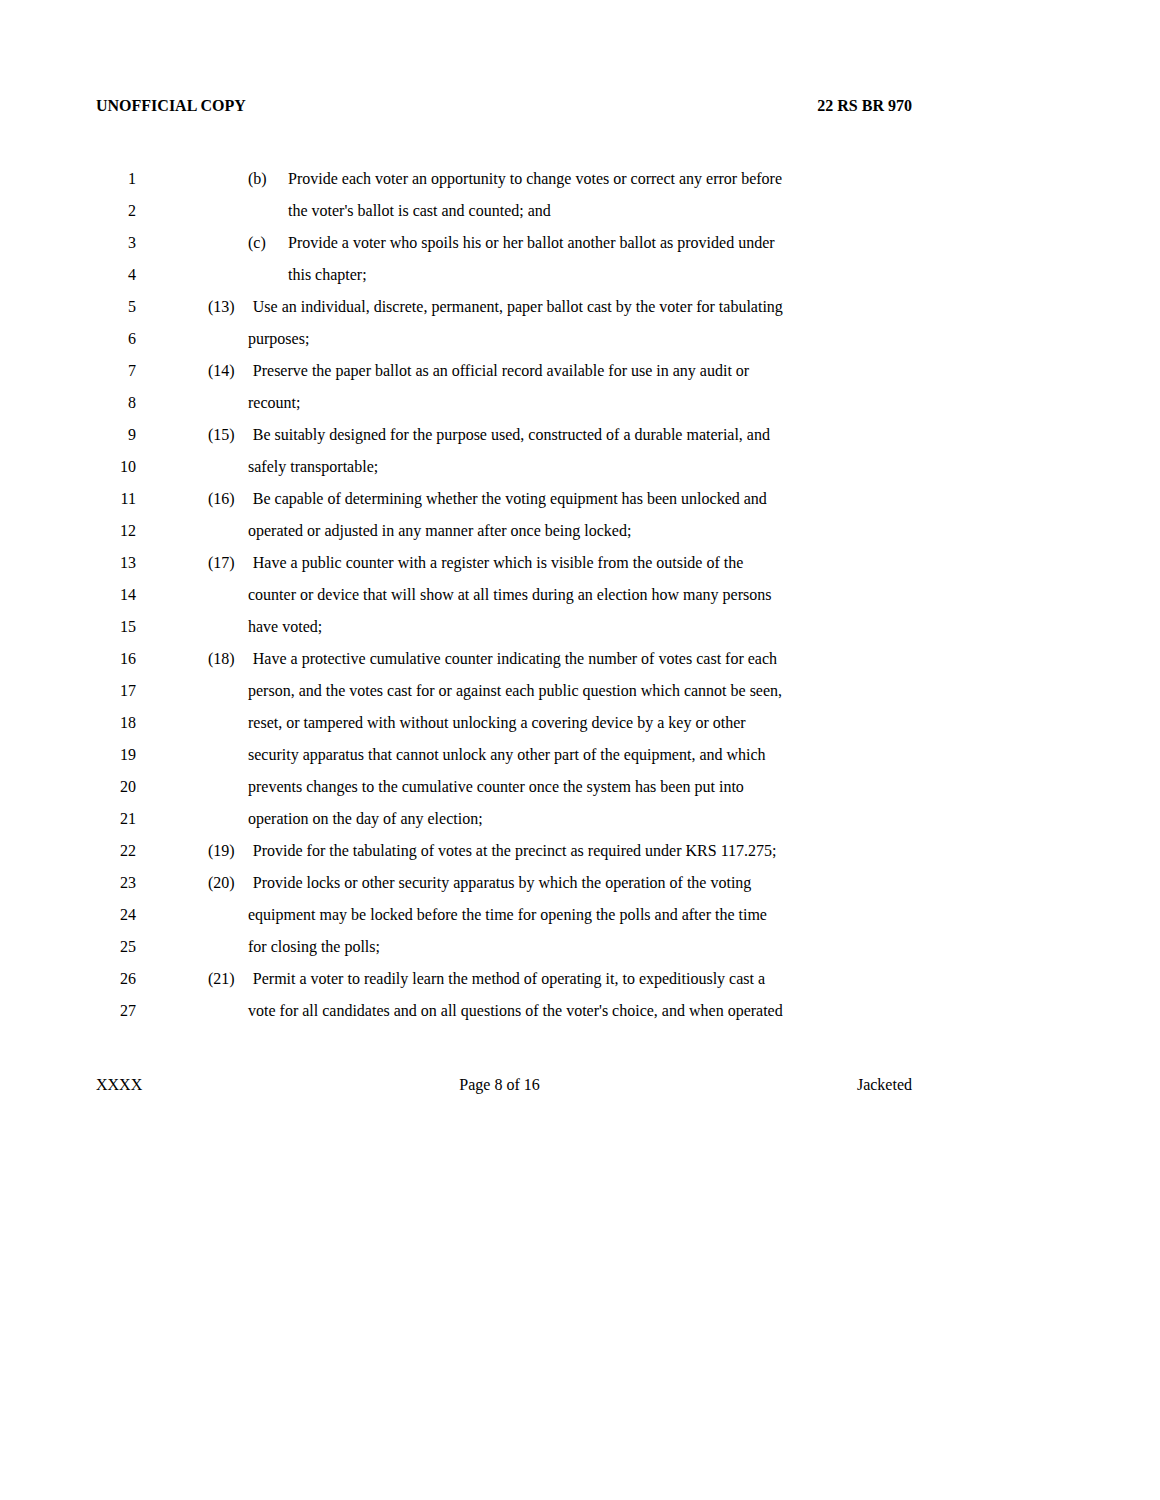UNOFFICIAL COPY 22 RS BR 970
1
(b) Provide each voter an opportunity to change votes or correct any error before
2
the voter's ballot is cast and counted; and
3
(c) Provide a voter who spoils his or her ballot another ballot as provided under
4
this chapter;
5
(13) Use an individual, discrete, permanent, paper ballot cast by the voter for tabulating
6
purposes;
7
(14) Preserve the paper ballot as an official record available for use in any audit or
8
recount;
9
(15) Be suitably designed for the purpose used, constructed of a durable material, and
10
safely transportable;
11
(16) Be capable of determining whether the voting equipment has been unlocked and
12
operated or adjusted in any manner after once being locked;
13
(17) Have a public counter with a register which is visible from the outside of the
14
counter or device that will show at all times during an election how many persons
15
have voted;
16
(18) Have a protective cumulative counter indicating the number of votes cast for each
17
person, and the votes cast for or against each public question which cannot be seen,
18
reset, or tampered with without unlocking a covering device by a key or other
19
security apparatus that cannot unlock any other part of the equipment, and which
20
prevents changes to the cumulative counter once the system has been put into
21
operation on the day of any election;
22
(19) Provide for the tabulating of votes at the precinct as required under KRS 117.275;
23
(20) Provide locks or other security apparatus by which the operation of the voting
24
equipment may be locked before the time for opening the polls and after the time
25
for closing the polls;
26
(21) Permit a voter to readily learn the method of operating it, to expeditiously cast a
27
vote for all candidates and on all questions of the voter's choice, and when operated
XXXX Page 8 of 16 Jacketed